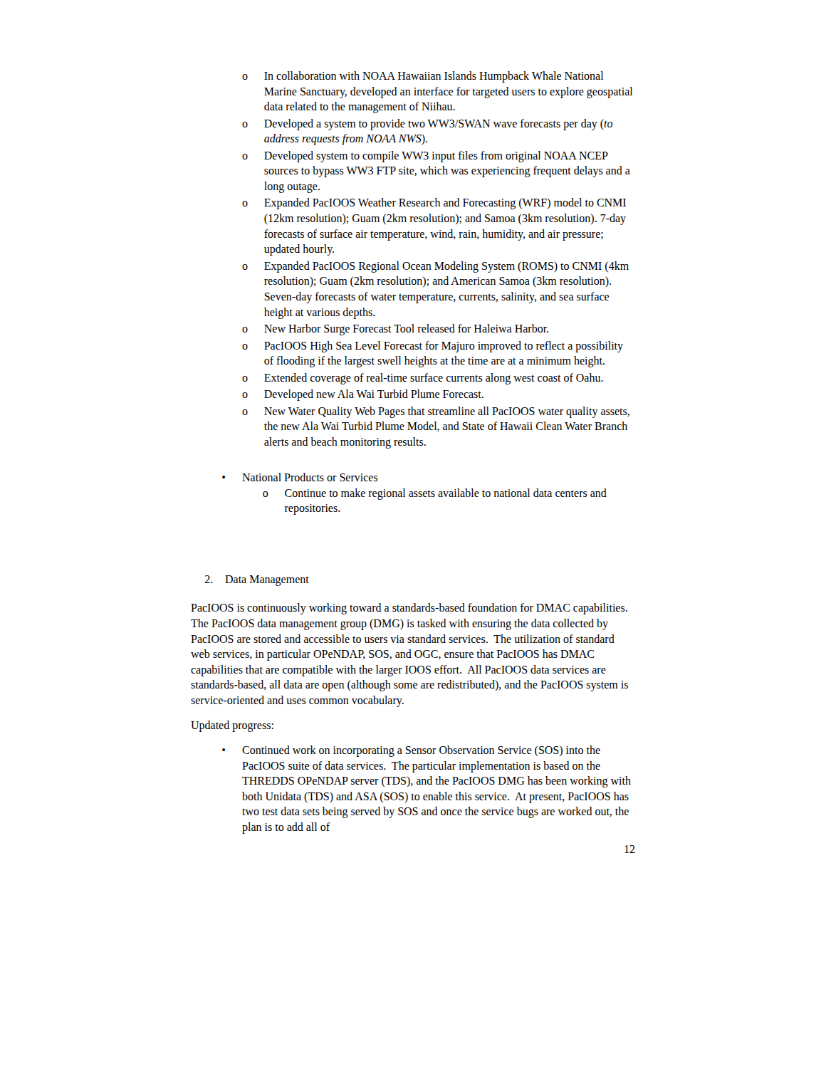In collaboration with NOAA Hawaiian Islands Humpback Whale National Marine Sanctuary, developed an interface for targeted users to explore geospatial data related to the management of Niihau.
Developed a system to provide two WW3/SWAN wave forecasts per day (to address requests from NOAA NWS).
Developed system to compile WW3 input files from original NOAA NCEP sources to bypass WW3 FTP site, which was experiencing frequent delays and a long outage.
Expanded PacIOOS Weather Research and Forecasting (WRF) model to CNMI (12km resolution); Guam (2km resolution); and Samoa (3km resolution). 7-day forecasts of surface air temperature, wind, rain, humidity, and air pressure; updated hourly.
Expanded PacIOOS Regional Ocean Modeling System (ROMS) to CNMI (4km resolution); Guam (2km resolution); and American Samoa (3km resolution). Seven-day forecasts of water temperature, currents, salinity, and sea surface height at various depths.
New Harbor Surge Forecast Tool released for Haleiwa Harbor.
PacIOOS High Sea Level Forecast for Majuro improved to reflect a possibility of flooding if the largest swell heights at the time are at a minimum height.
Extended coverage of real-time surface currents along west coast of Oahu.
Developed new Ala Wai Turbid Plume Forecast.
New Water Quality Web Pages that streamline all PacIOOS water quality assets, the new Ala Wai Turbid Plume Model, and State of Hawaii Clean Water Branch alerts and beach monitoring results.
National Products or Services
Continue to make regional assets available to national data centers and repositories.
2. Data Management
PacIOOS is continuously working toward a standards-based foundation for DMAC capabilities. The PacIOOS data management group (DMG) is tasked with ensuring the data collected by PacIOOS are stored and accessible to users via standard services. The utilization of standard web services, in particular OPeNDAP, SOS, and OGC, ensure that PacIOOS has DMAC capabilities that are compatible with the larger IOOS effort. All PacIOOS data services are standards-based, all data are open (although some are redistributed), and the PacIOOS system is service-oriented and uses common vocabulary.
Updated progress:
Continued work on incorporating a Sensor Observation Service (SOS) into the PacIOOS suite of data services. The particular implementation is based on the THREDDS OPeNDAP server (TDS), and the PacIOOS DMG has been working with both Unidata (TDS) and ASA (SOS) to enable this service. At present, PacIOOS has two test data sets being served by SOS and once the service bugs are worked out, the plan is to add all of
12